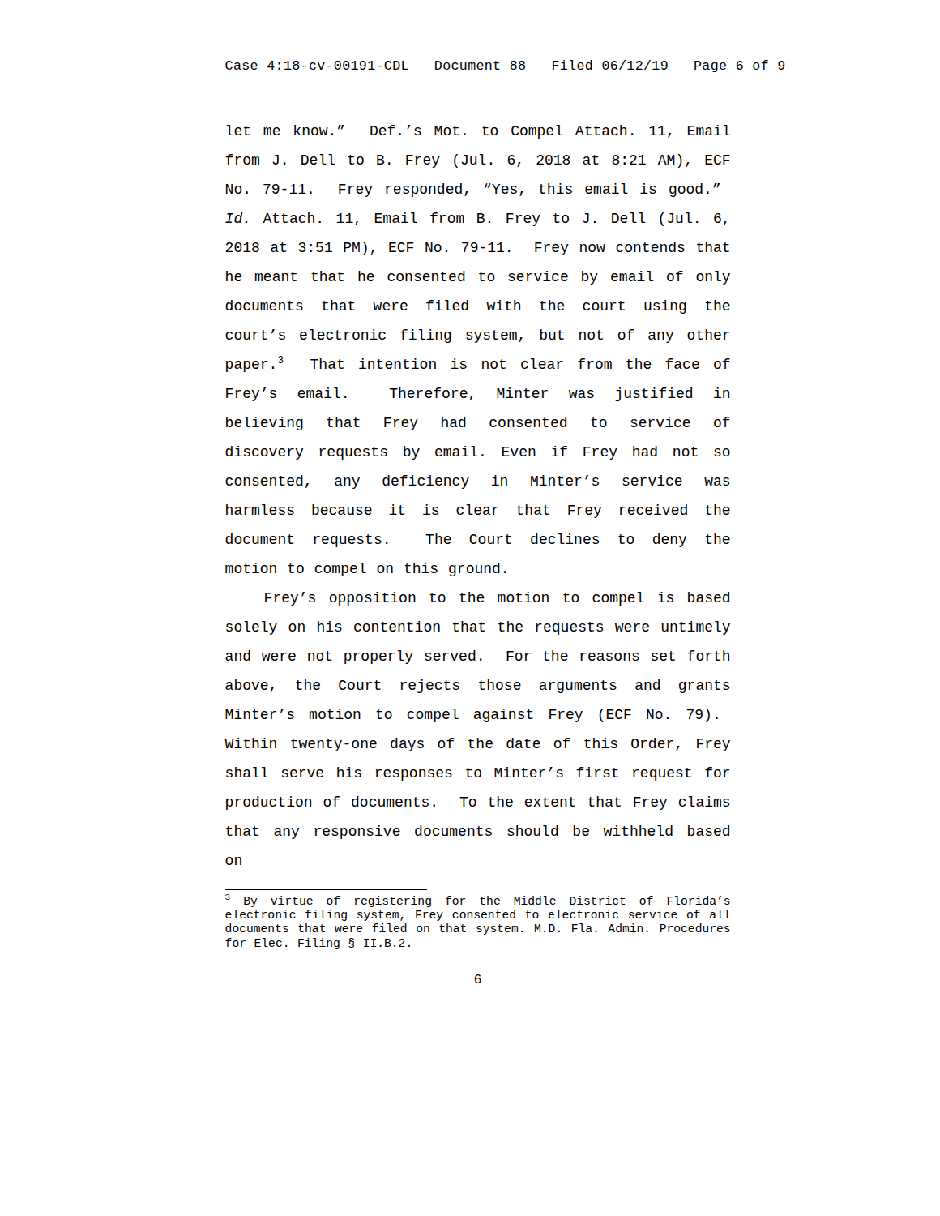Case 4:18-cv-00191-CDL Document 88 Filed 06/12/19 Page 6 of 9
let me know.” Def.’s Mot. to Compel Attach. 11, Email from J. Dell to B. Frey (Jul. 6, 2018 at 8:21 AM), ECF No. 79-11. Frey responded, “Yes, this email is good.” Id. Attach. 11, Email from B. Frey to J. Dell (Jul. 6, 2018 at 3:51 PM), ECF No. 79-11. Frey now contends that he meant that he consented to service by email of only documents that were filed with the court using the court’s electronic filing system, but not of any other paper.3 That intention is not clear from the face of Frey’s email. Therefore, Minter was justified in believing that Frey had consented to service of discovery requests by email. Even if Frey had not so consented, any deficiency in Minter’s service was harmless because it is clear that Frey received the document requests. The Court declines to deny the motion to compel on this ground.
Frey’s opposition to the motion to compel is based solely on his contention that the requests were untimely and were not properly served. For the reasons set forth above, the Court rejects those arguments and grants Minter’s motion to compel against Frey (ECF No. 79). Within twenty-one days of the date of this Order, Frey shall serve his responses to Minter’s first request for production of documents. To the extent that Frey claims that any responsive documents should be withheld based on
3 By virtue of registering for the Middle District of Florida’s electronic filing system, Frey consented to electronic service of all documents that were filed on that system. M.D. Fla. Admin. Procedures for Elec. Filing § II.B.2.
6